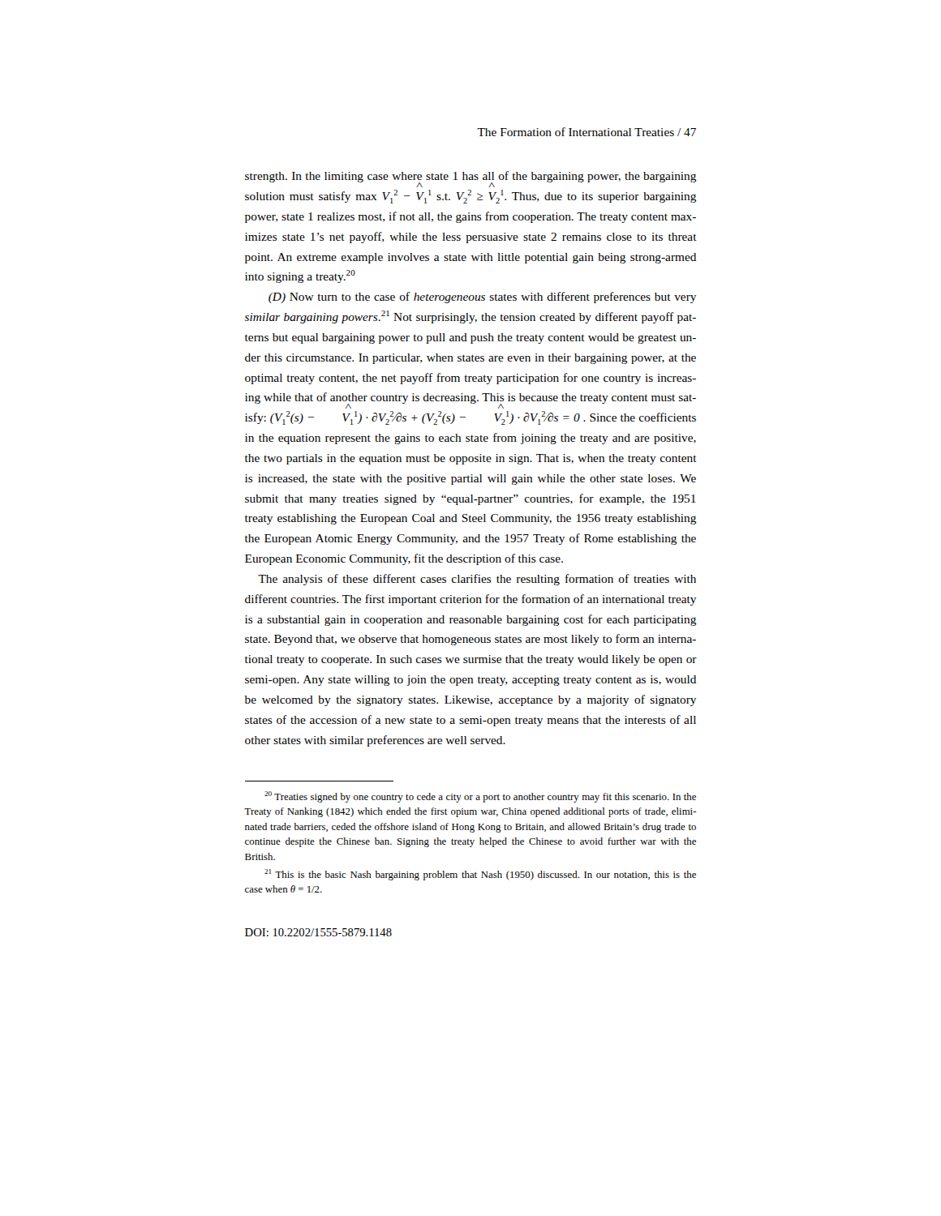The Formation of International Treaties / 47
strength. In the limiting case where state 1 has all of the bargaining power, the bargaining solution must satisfy max V12 − V11 s.t. V22 ≥ V21. Thus, due to its superior bargaining power, state 1 realizes most, if not all, the gains from cooperation. The treaty content maximizes state 1’s net payoff, while the less persuasive state 2 remains close to its threat point. An extreme example involves a state with little potential gain being strong-armed into signing a treaty.20
(D) Now turn to the case of heterogeneous states with different preferences but very similar bargaining powers.21 Not surprisingly, the tension created by different payoff patterns but equal bargaining power to pull and push the treaty content would be greatest under this circumstance. In particular, when states are even in their bargaining power, at the optimal treaty content, the net payoff from treaty participation for one country is increasing while that of another country is decreasing. This is because the treaty content must satisfy: (V12(s) − V11) · ∂V22⁄∂s + (V22(s) − V21) · ∂V12⁄∂s = 0 . Since the coefficients in the equation represent the gains to each state from joining the treaty and are positive, the two partials in the equation must be opposite in sign. That is, when the treaty content is increased, the state with the positive partial will gain while the other state loses. We submit that many treaties signed by “equal-partner” countries, for example, the 1951 treaty establishing the European Coal and Steel Community, the 1956 treaty establishing the European Atomic Energy Community, and the 1957 Treaty of Rome establishing the European Economic Community, fit the description of this case.
The analysis of these different cases clarifies the resulting formation of treaties with different countries. The first important criterion for the formation of an international treaty is a substantial gain in cooperation and reasonable bargaining cost for each participating state. Beyond that, we observe that homogeneous states are most likely to form an international treaty to cooperate. In such cases we surmise that the treaty would likely be open or semi-open. Any state willing to join the open treaty, accepting treaty content as is, would be welcomed by the signatory states. Likewise, acceptance by a majority of signatory states of the accession of a new state to a semi-open treaty means that the interests of all other states with similar preferences are well served.
20 Treaties signed by one country to cede a city or a port to another country may fit this scenario. In the Treaty of Nanking (1842) which ended the first opium war, China opened additional ports of trade, eliminated trade barriers, ceded the offshore island of Hong Kong to Britain, and allowed Britain’s drug trade to continue despite the Chinese ban. Signing the treaty helped the Chinese to avoid further war with the British.
21 This is the basic Nash bargaining problem that Nash (1950) discussed. In our notation, this is the case when θ = 1/2.
DOI: 10.2202/1555-5879.1148